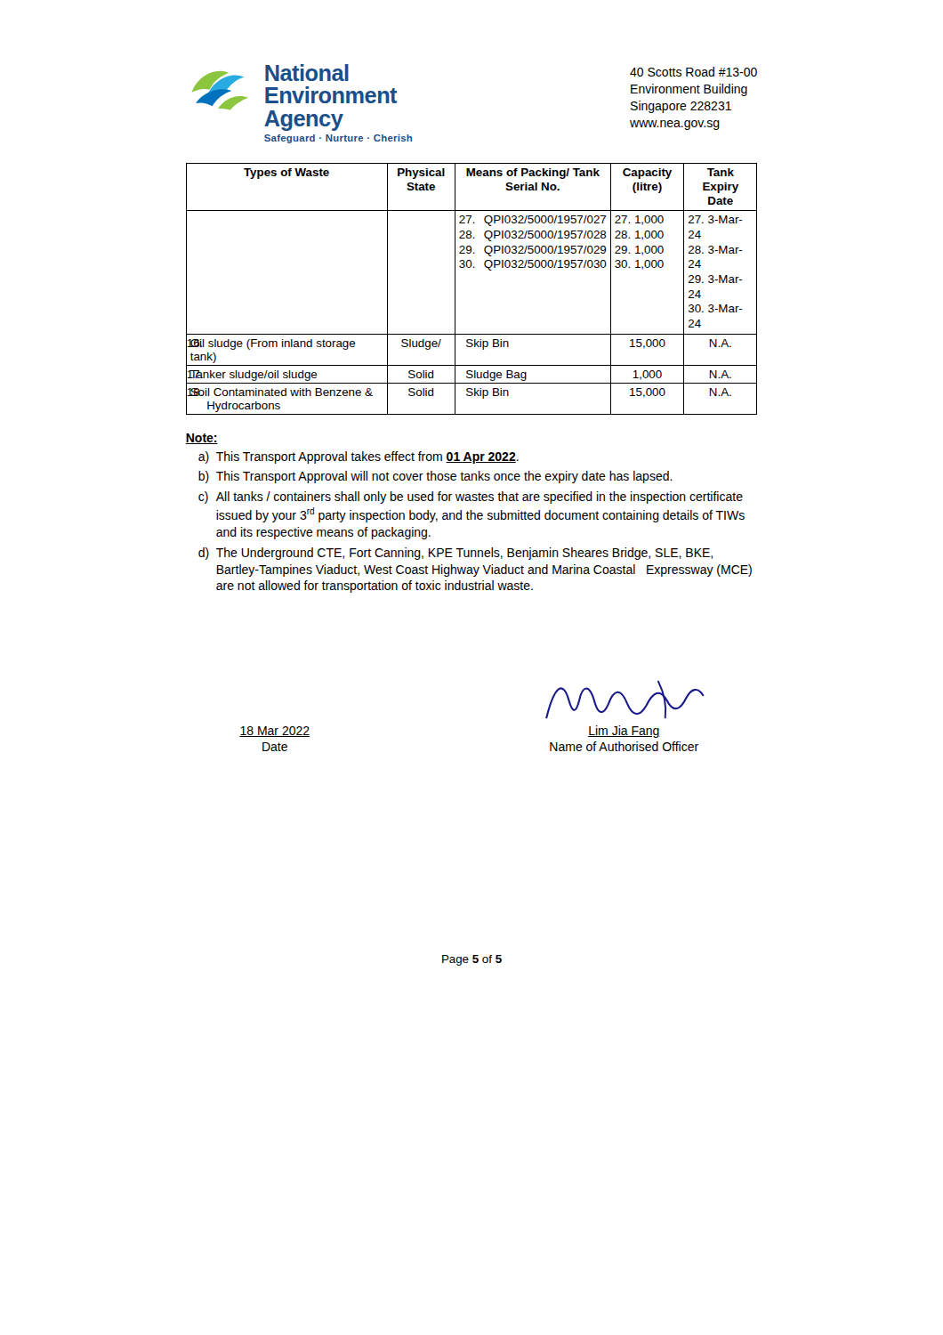National
Environment
Agency
Safeguard · Nurture · Cherish
40 Scotts Road #13-00
Environment Building
Singapore 228231
www.nea.gov.sg
| Types of Waste | Physical State | Means of Packing/ Tank Serial No. | Capacity (litre) | Tank Expiry Date |
| --- | --- | --- | --- | --- |
| | | 27. QPI032/5000/1957/027 28. QPI032/5000/1957/028 29. QPI032/5000/1957/029 30. QPI032/5000/1957/030 | 27. 1,000 28. 1,000 29. 1,000 30. 1,000 | 27. 3-Mar-24 28. 3-Mar-24 29. 3-Mar-24 30. 3-Mar-24 |
| 16. Oil sludge (From inland storage tank) | Sludge/ | Skip Bin | 15,000 | N.A. |
| 17. Tanker sludge/oil sludge | Solid | Sludge Bag | 1,000 | N.A. |
| 18. Soil Contaminated with Benzene & Hydrocarbons | Solid | Skip Bin | 15,000 | N.A. |
Note:
a) This Transport Approval takes effect from 01 Apr 2022.
b) This Transport Approval will not cover those tanks once the expiry date has lapsed.
c) All tanks / containers shall only be used for wastes that are specified in the inspection certificate issued by your 3rd party inspection body, and the submitted document containing details of TIWs and its respective means of packaging.
d) The Underground CTE, Fort Canning, KPE Tunnels, Benjamin Sheares Bridge, SLE, BKE, Bartley-Tampines Viaduct, West Coast Highway Viaduct and Marina Coastal Expressway (MCE) are not allowed for transportation of toxic industrial waste.
18 Mar 2022
Date
Lim Jia Fang
Name of Authorised Officer
Page 5 of 5